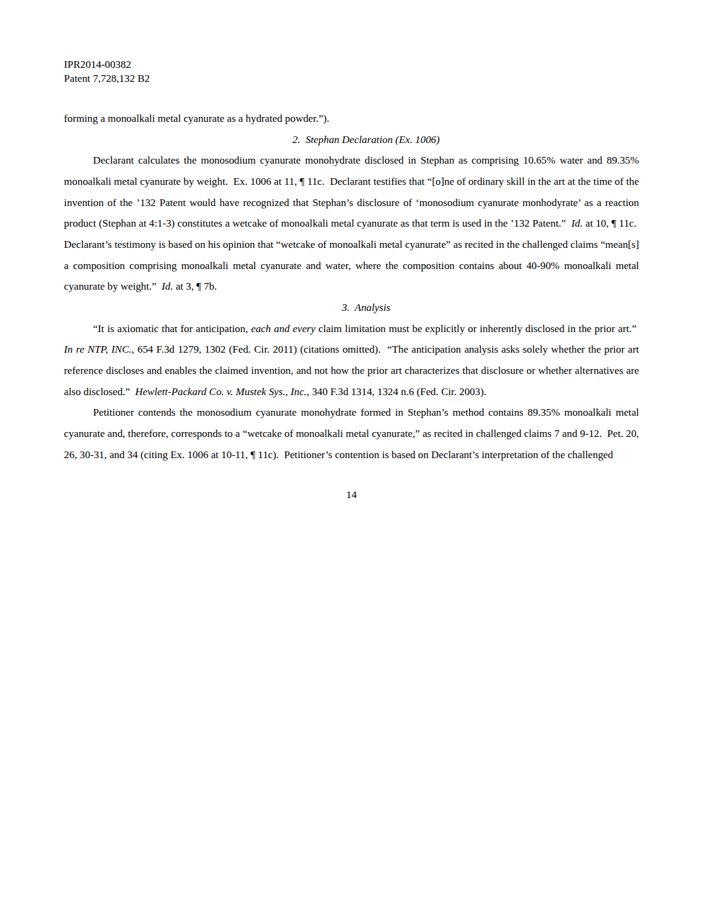IPR2014-00382
Patent 7,728,132 B2
forming a monoalkali metal cyanurate as a hydrated powder.”).
2. Stephan Declaration (Ex. 1006)
Declarant calculates the monosodium cyanurate monohydrate disclosed in Stephan as comprising 10.65% water and 89.35% monoalkali metal cyanurate by weight. Ex. 1006 at 11, ¶ 11c. Declarant testifies that “[o]ne of ordinary skill in the art at the time of the invention of the ’132 Patent would have recognized that Stephan’s disclosure of ‘monosodium cyanurate monhodyrate’ as a reaction product (Stephan at 4:1-3) constitutes a wetcake of monoalkali metal cyanurate as that term is used in the ’132 Patent.” Id. at 10, ¶ 11c. Declarant’s testimony is based on his opinion that “wetcake of monoalkali metal cyanurate” as recited in the challenged claims “mean[s] a composition comprising monoalkali metal cyanurate and water, where the composition contains about 40-90% monoalkali metal cyanurate by weight.” Id. at 3, ¶ 7b.
3. Analysis
“It is axiomatic that for anticipation, each and every claim limitation must be explicitly or inherently disclosed in the prior art.” In re NTP, INC., 654 F.3d 1279, 1302 (Fed. Cir. 2011) (citations omitted). “The anticipation analysis asks solely whether the prior art reference discloses and enables the claimed invention, and not how the prior art characterizes that disclosure or whether alternatives are also disclosed.” Hewlett-Packard Co. v. Mustek Sys., Inc., 340 F.3d 1314, 1324 n.6 (Fed. Cir. 2003).
Petitioner contends the monosodium cyanurate monohydrate formed in Stephan’s method contains 89.35% monoalkali metal cyanurate and, therefore, corresponds to a “wetcake of monoalkali metal cyanurate,” as recited in challenged claims 7 and 9-12. Pet. 20, 26, 30-31, and 34 (citing Ex. 1006 at 10-11, ¶ 11c). Petitioner’s contention is based on Declarant’s interpretation of the challenged
14